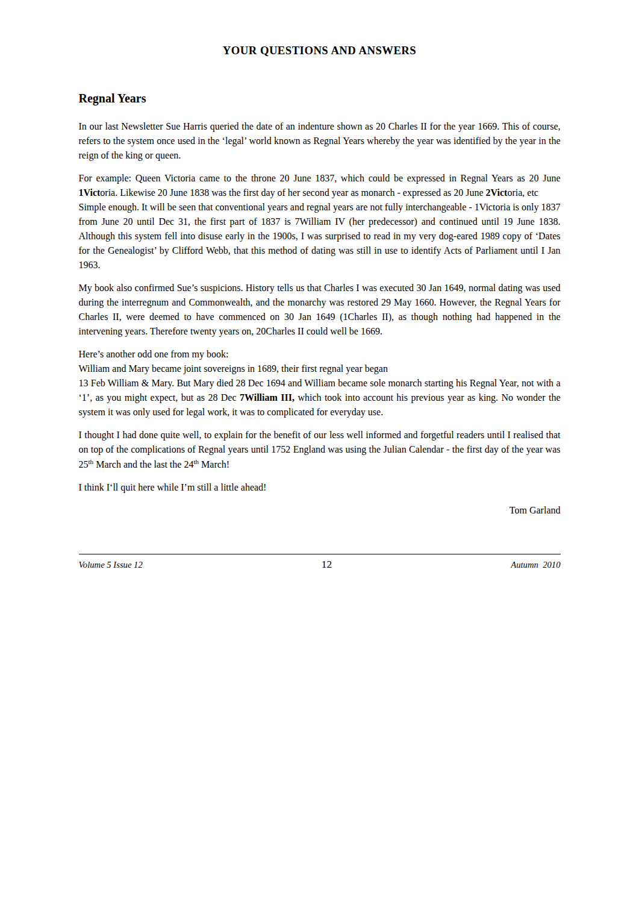YOUR QUESTIONS AND ANSWERS
Regnal Years
In our last Newsletter Sue Harris queried the date of an indenture shown as 20 Charles II for the year 1669. This of course, refers to the system once used in the ‘legal’ world known as Regnal Years whereby the year was identified by the year in the reign of the king or queen.
For example: Queen Victoria came to the throne 20 June 1837, which could be expressed in Regnal Years as 20 June 1Victoria. Likewise 20 June 1838 was the first day of her second year as monarch - expressed as 20 June 2Victoria, etc
Simple enough. It will be seen that conventional years and regnal years are not fully interchangeable - 1Victoria is only 1837 from June 20 until Dec 31, the first part of 1837 is 7William IV (her predecessor) and continued until 19 June 1838. Although this system fell into disuse early in the 1900s, I was surprised to read in my very dog-eared 1989 copy of ‘Dates for the Genealogist’ by Clifford Webb, that this method of dating was still in use to identify Acts of Parliament until I Jan 1963.
My book also confirmed Sue’s suspicions. History tells us that Charles I was executed 30 Jan 1649, normal dating was used during the interregnum and Commonwealth, and the monarchy was restored 29 May 1660. However, the Regnal Years for Charles II, were deemed to have commenced on 30 Jan 1649 (1Charles II), as though nothing had happened in the intervening years. Therefore twenty years on, 20Charles II could well be 1669.
Here’s another odd one from my book:
William and Mary became joint sovereigns in 1689, their first regnal year began
13 Feb William & Mary. But Mary died 28 Dec 1694 and William became sole monarch starting his Regnal Year, not with a ‘1’, as you might expect, but as 28 Dec 7William III, which took into account his previous year as king. No wonder the system it was only used for legal work, it was to complicated for everyday use.
I thought I had done quite well, to explain for the benefit of our less well informed and forgetful readers until I realised that on top of the complications of Regnal years until 1752 England was using the Julian Calendar - the first day of the year was 25th March and the last the 24th March!
I think I‘ll quit here while I’m still a little ahead!
Tom Garland
Volume 5 Issue 12 12 Autumn 2010